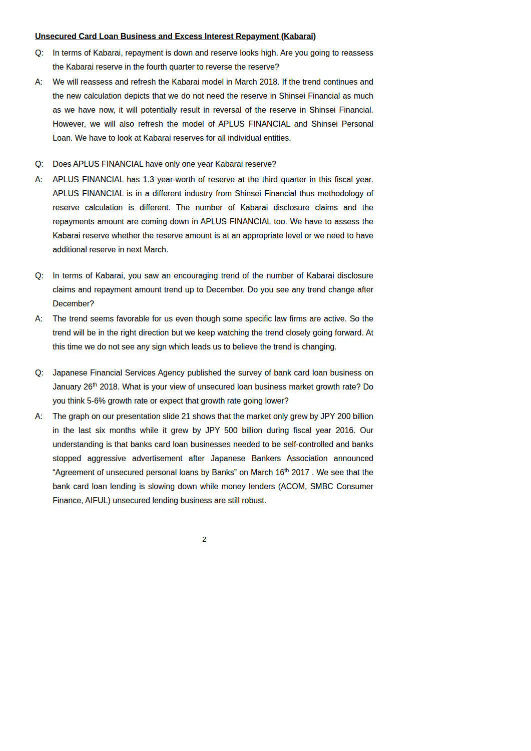Unsecured Card Loan Business and Excess Interest Repayment (Kabarai)
Q: In terms of Kabarai, repayment is down and reserve looks high. Are you going to reassess the Kabarai reserve in the fourth quarter to reverse the reserve?
A: We will reassess and refresh the Kabarai model in March 2018. If the trend continues and the new calculation depicts that we do not need the reserve in Shinsei Financial as much as we have now, it will potentially result in reversal of the reserve in Shinsei Financial. However, we will also refresh the model of APLUS FINANCIAL and Shinsei Personal Loan. We have to look at Kabarai reserves for all individual entities.
Q: Does APLUS FINANCIAL have only one year Kabarai reserve?
A: APLUS FINANCIAL has 1.3 year-worth of reserve at the third quarter in this fiscal year. APLUS FINANCIAL is in a different industry from Shinsei Financial thus methodology of reserve calculation is different. The number of Kabarai disclosure claims and the repayments amount are coming down in APLUS FINANCIAL too. We have to assess the Kabarai reserve whether the reserve amount is at an appropriate level or we need to have additional reserve in next March.
Q: In terms of Kabarai, you saw an encouraging trend of the number of Kabarai disclosure claims and repayment amount trend up to December. Do you see any trend change after December?
A: The trend seems favorable for us even though some specific law firms are active. So the trend will be in the right direction but we keep watching the trend closely going forward. At this time we do not see any sign which leads us to believe the trend is changing.
Q: Japanese Financial Services Agency published the survey of bank card loan business on January 26th 2018. What is your view of unsecured loan business market growth rate? Do you think 5-6% growth rate or expect that growth rate going lower?
A: The graph on our presentation slide 21 shows that the market only grew by JPY 200 billion in the last six months while it grew by JPY 500 billion during fiscal year 2016. Our understanding is that banks card loan businesses needed to be self-controlled and banks stopped aggressive advertisement after Japanese Bankers Association announced “Agreement of unsecured personal loans by Banks” on March 16th 2017 . We see that the bank card loan lending is slowing down while money lenders (ACOM, SMBC Consumer Finance, AIFUL) unsecured lending business are still robust.
2